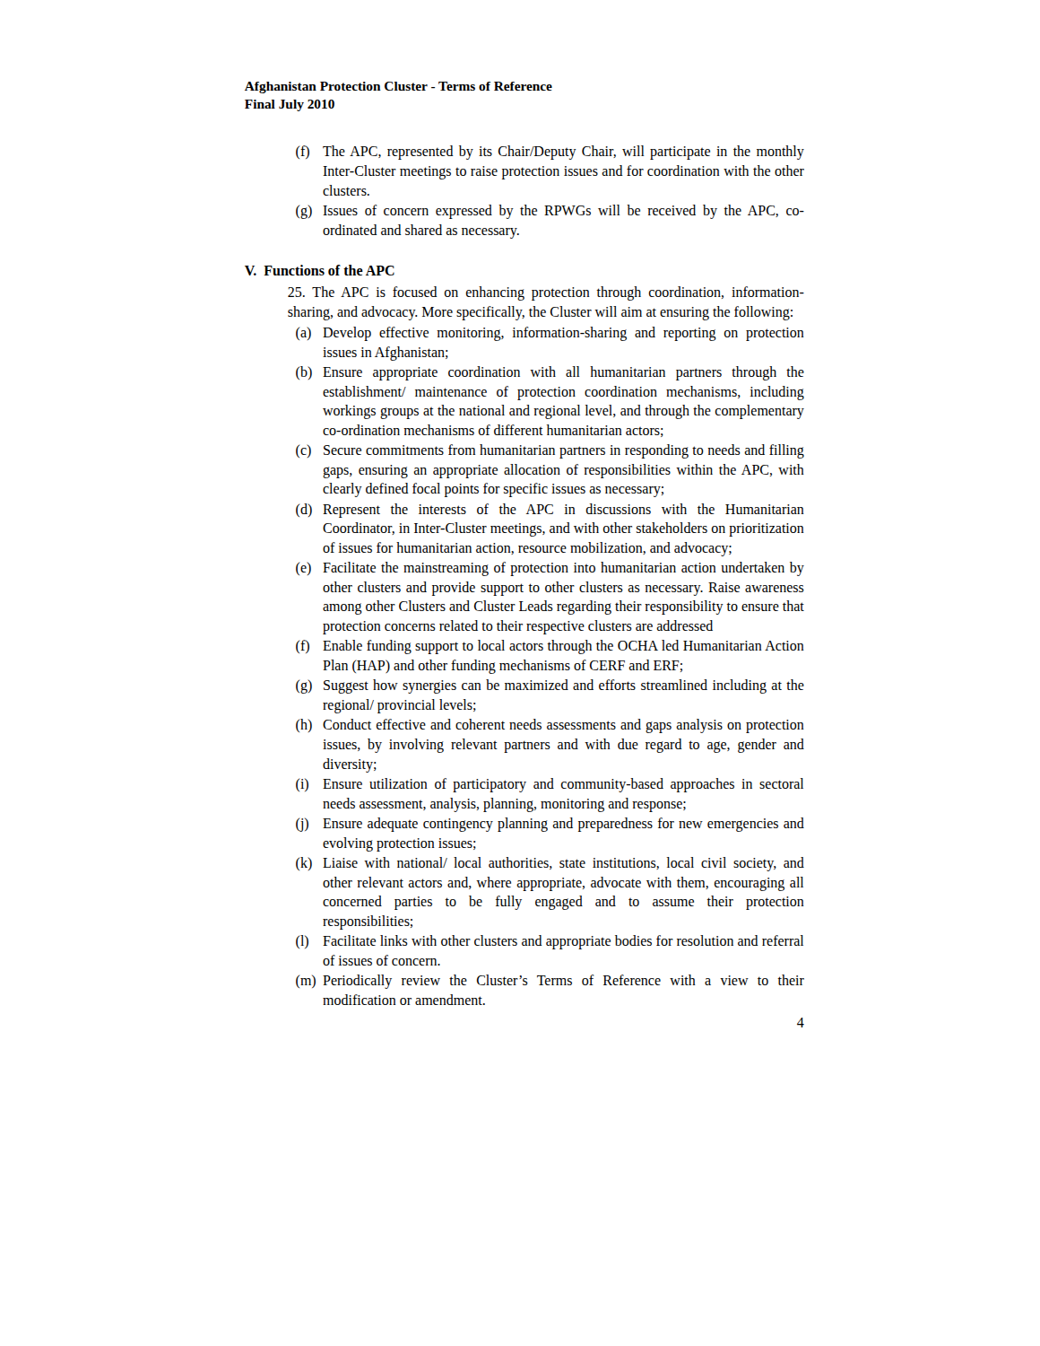Afghanistan Protection Cluster - Terms of Reference
Final July 2010
(f) The APC, represented by its Chair/Deputy Chair, will participate in the monthly Inter-Cluster meetings to raise protection issues and for coordination with the other clusters.
(g) Issues of concern expressed by the RPWGs will be received by the APC, co-ordinated and shared as necessary.
V. Functions of the APC
25. The APC is focused on enhancing protection through coordination, information-sharing, and advocacy. More specifically, the Cluster will aim at ensuring the following:
(a) Develop effective monitoring, information-sharing and reporting on protection issues in Afghanistan;
(b) Ensure appropriate coordination with all humanitarian partners through the establishment/ maintenance of protection coordination mechanisms, including workings groups at the national and regional level, and through the complementary co-ordination mechanisms of different humanitarian actors;
(c) Secure commitments from humanitarian partners in responding to needs and filling gaps, ensuring an appropriate allocation of responsibilities within the APC, with clearly defined focal points for specific issues as necessary;
(d) Represent the interests of the APC in discussions with the Humanitarian Coordinator, in Inter-Cluster meetings, and with other stakeholders on prioritization of issues for humanitarian action, resource mobilization, and advocacy;
(e) Facilitate the mainstreaming of protection into humanitarian action undertaken by other clusters and provide support to other clusters as necessary. Raise awareness among other Clusters and Cluster Leads regarding their responsibility to ensure that protection concerns related to their respective clusters are addressed
(f) Enable funding support to local actors through the OCHA led Humanitarian Action Plan (HAP) and other funding mechanisms of CERF and ERF;
(g) Suggest how synergies can be maximized and efforts streamlined including at the regional/ provincial levels;
(h) Conduct effective and coherent needs assessments and gaps analysis on protection issues, by involving relevant partners and with due regard to age, gender and diversity;
(i) Ensure utilization of participatory and community-based approaches in sectoral needs assessment, analysis, planning, monitoring and response;
(j) Ensure adequate contingency planning and preparedness for new emergencies and evolving protection issues;
(k) Liaise with national/ local authorities, state institutions, local civil society, and other relevant actors and, where appropriate, advocate with them, encouraging all concerned parties to be fully engaged and to assume their protection responsibilities;
(l) Facilitate links with other clusters and appropriate bodies for resolution and referral of issues of concern.
(m) Periodically review the Cluster’s Terms of Reference with a view to their modification or amendment.
4